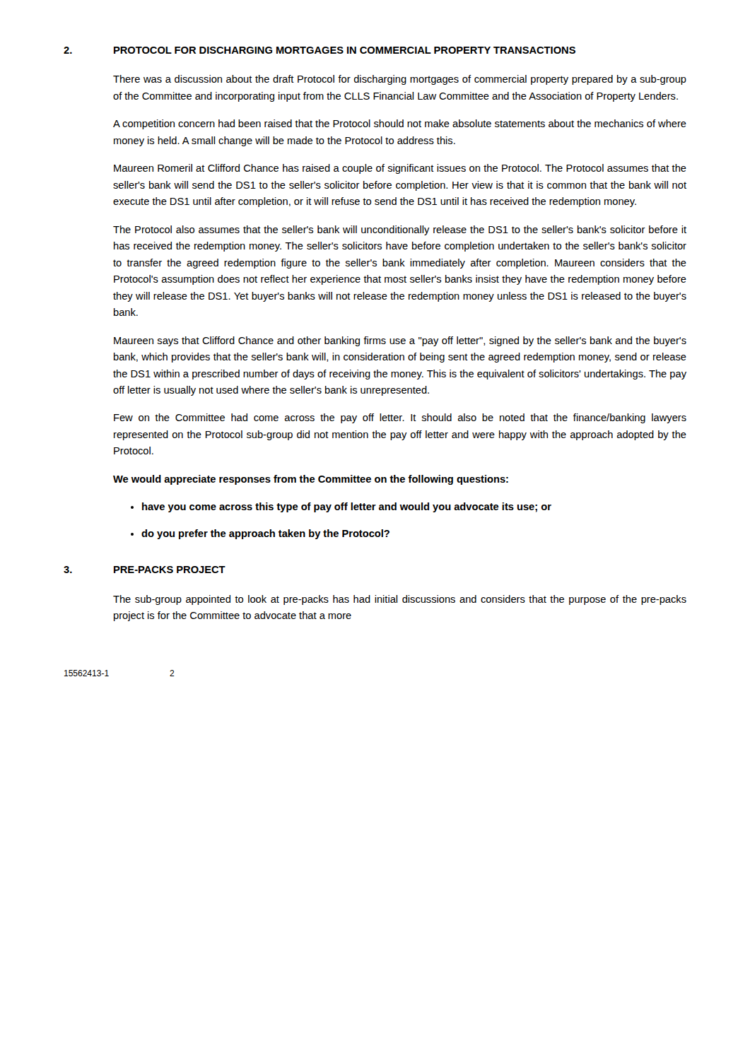2.
PROTOCOL FOR DISCHARGING MORTGAGES IN COMMERCIAL PROPERTY TRANSACTIONS
There was a discussion about the draft Protocol for discharging mortgages of commercial property prepared by a sub-group of the Committee and incorporating input from the CLLS Financial Law Committee and the Association of Property Lenders.
A competition concern had been raised that the Protocol should not make absolute statements about the mechanics of where money is held. A small change will be made to the Protocol to address this.
Maureen Romeril at Clifford Chance has raised a couple of significant issues on the Protocol. The Protocol assumes that the seller's bank will send the DS1 to the seller's solicitor before completion. Her view is that it is common that the bank will not execute the DS1 until after completion, or it will refuse to send the DS1 until it has received the redemption money.
The Protocol also assumes that the seller's bank will unconditionally release the DS1 to the seller's bank's solicitor before it has received the redemption money. The seller's solicitors have before completion undertaken to the seller's bank's solicitor to transfer the agreed redemption figure to the seller's bank immediately after completion. Maureen considers that the Protocol's assumption does not reflect her experience that most seller's banks insist they have the redemption money before they will release the DS1. Yet buyer's banks will not release the redemption money unless the DS1 is released to the buyer's bank.
Maureen says that Clifford Chance and other banking firms use a "pay off letter", signed by the seller's bank and the buyer's bank, which provides that the seller's bank will, in consideration of being sent the agreed redemption money, send or release the DS1 within a prescribed number of days of receiving the money. This is the equivalent of solicitors' undertakings. The pay off letter is usually not used where the seller's bank is unrepresented.
Few on the Committee had come across the pay off letter. It should also be noted that the finance/banking lawyers represented on the Protocol sub-group did not mention the pay off letter and were happy with the approach adopted by the Protocol.
We would appreciate responses from the Committee on the following questions:
have you come across this type of pay off letter and would you advocate its use; or
do you prefer the approach taken by the Protocol?
3.
PRE-PACKS PROJECT
The sub-group appointed to look at pre-packs has had initial discussions and considers that the purpose of the pre-packs project is for the Committee to advocate that a more
15562413-1
2